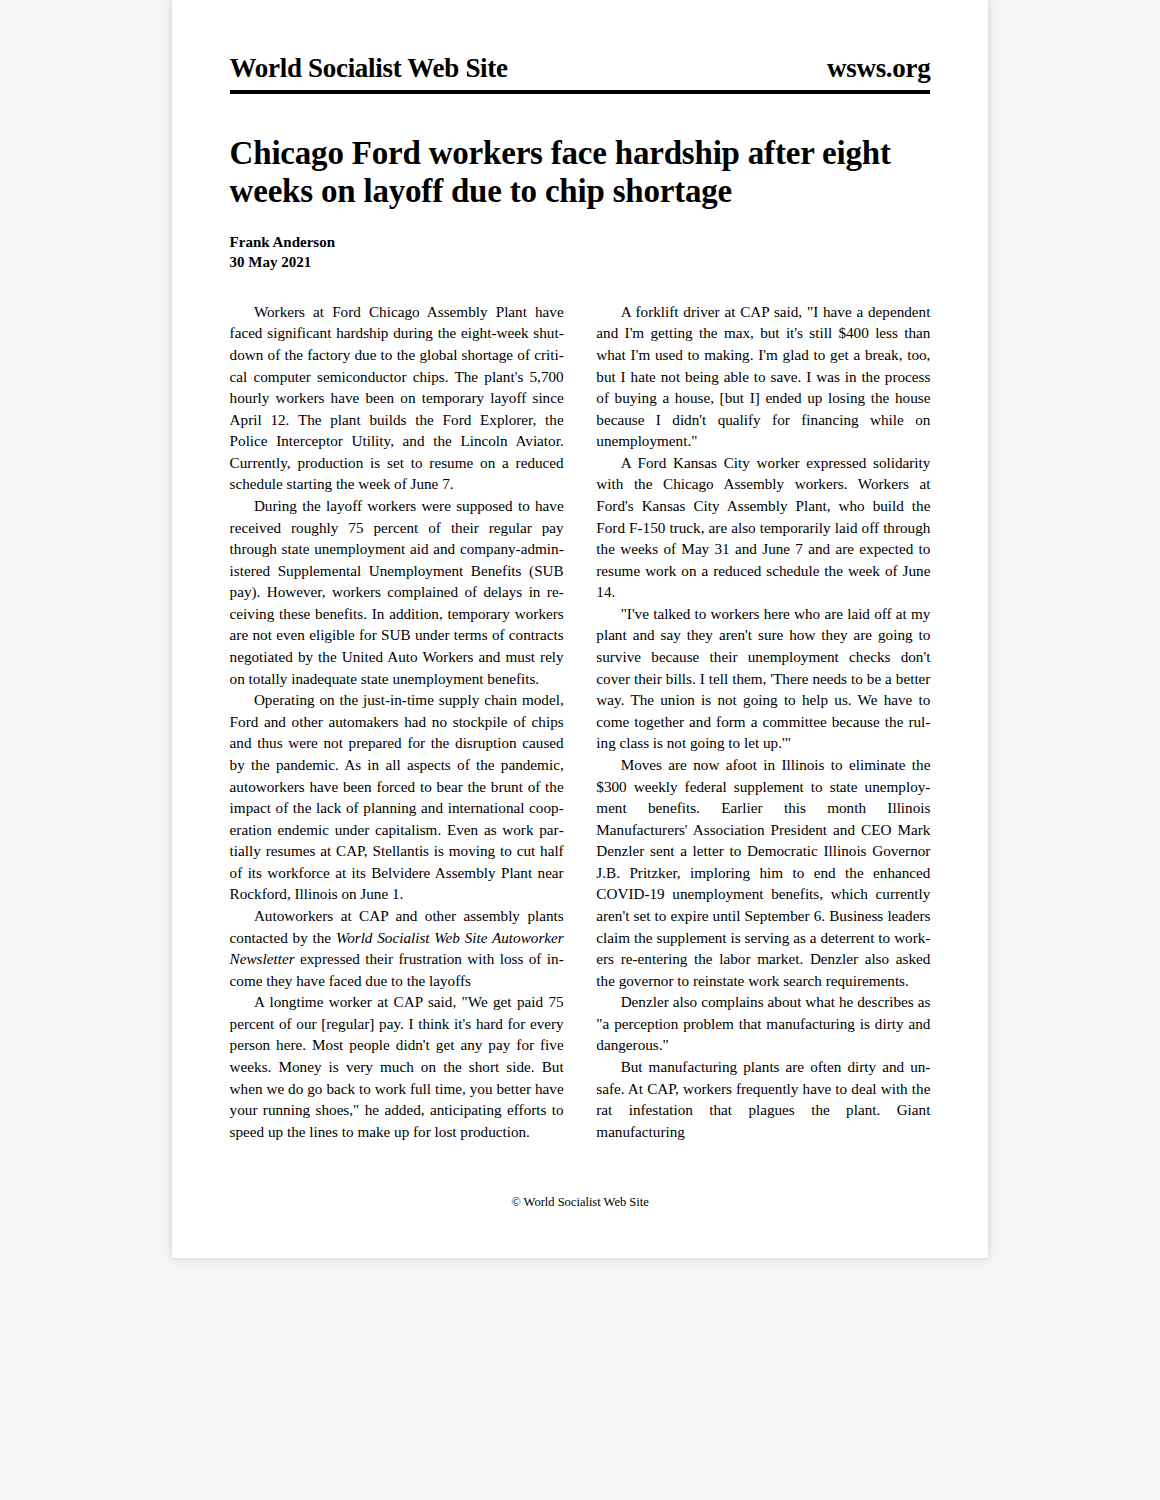World Socialist Web Site
wsws.org
Chicago Ford workers face hardship after eight weeks on layoff due to chip shortage
Frank Anderson
30 May 2021
Workers at Ford Chicago Assembly Plant have faced significant hardship during the eight-week shutdown of the factory due to the global shortage of critical computer semiconductor chips. The plant's 5,700 hourly workers have been on temporary layoff since April 12. The plant builds the Ford Explorer, the Police Interceptor Utility, and the Lincoln Aviator. Currently, production is set to resume on a reduced schedule starting the week of June 7.
During the layoff workers were supposed to have received roughly 75 percent of their regular pay through state unemployment aid and company-administered Supplemental Unemployment Benefits (SUB pay). However, workers complained of delays in receiving these benefits. In addition, temporary workers are not even eligible for SUB under terms of contracts negotiated by the United Auto Workers and must rely on totally inadequate state unemployment benefits.
Operating on the just-in-time supply chain model, Ford and other automakers had no stockpile of chips and thus were not prepared for the disruption caused by the pandemic. As in all aspects of the pandemic, autoworkers have been forced to bear the brunt of the impact of the lack of planning and international cooperation endemic under capitalism. Even as work partially resumes at CAP, Stellantis is moving to cut half of its workforce at its Belvidere Assembly Plant near Rockford, Illinois on June 1.
Autoworkers at CAP and other assembly plants contacted by the World Socialist Web Site Autoworker Newsletter expressed their frustration with loss of income they have faced due to the layoffs
A longtime worker at CAP said, "We get paid 75 percent of our [regular] pay. I think it's hard for every person here. Most people didn't get any pay for five weeks. Money is very much on the short side. But when we do go back to work full time, you better have your running shoes," he added, anticipating efforts to speed up the lines to make up for lost production.
A forklift driver at CAP said, "I have a dependent and I'm getting the max, but it's still $400 less than what I'm used to making. I'm glad to get a break, too, but I hate not being able to save. I was in the process of buying a house, [but I] ended up losing the house because I didn't qualify for financing while on unemployment."
A Ford Kansas City worker expressed solidarity with the Chicago Assembly workers. Workers at Ford's Kansas City Assembly Plant, who build the Ford F-150 truck, are also temporarily laid off through the weeks of May 31 and June 7 and are expected to resume work on a reduced schedule the week of June 14.
"I've talked to workers here who are laid off at my plant and say they aren't sure how they are going to survive because their unemployment checks don't cover their bills. I tell them, 'There needs to be a better way. The union is not going to help us. We have to come together and form a committee because the ruling class is not going to let up.'"
Moves are now afoot in Illinois to eliminate the $300 weekly federal supplement to state unemployment benefits. Earlier this month Illinois Manufacturers' Association President and CEO Mark Denzler sent a letter to Democratic Illinois Governor J.B. Pritzker, imploring him to end the enhanced COVID-19 unemployment benefits, which currently aren't set to expire until September 6. Business leaders claim the supplement is serving as a deterrent to workers re-entering the labor market. Denzler also asked the governor to reinstate work search requirements.
Denzler also complains about what he describes as "a perception problem that manufacturing is dirty and dangerous."
But manufacturing plants are often dirty and unsafe. At CAP, workers frequently have to deal with the rat infestation that plagues the plant. Giant manufacturing
© World Socialist Web Site